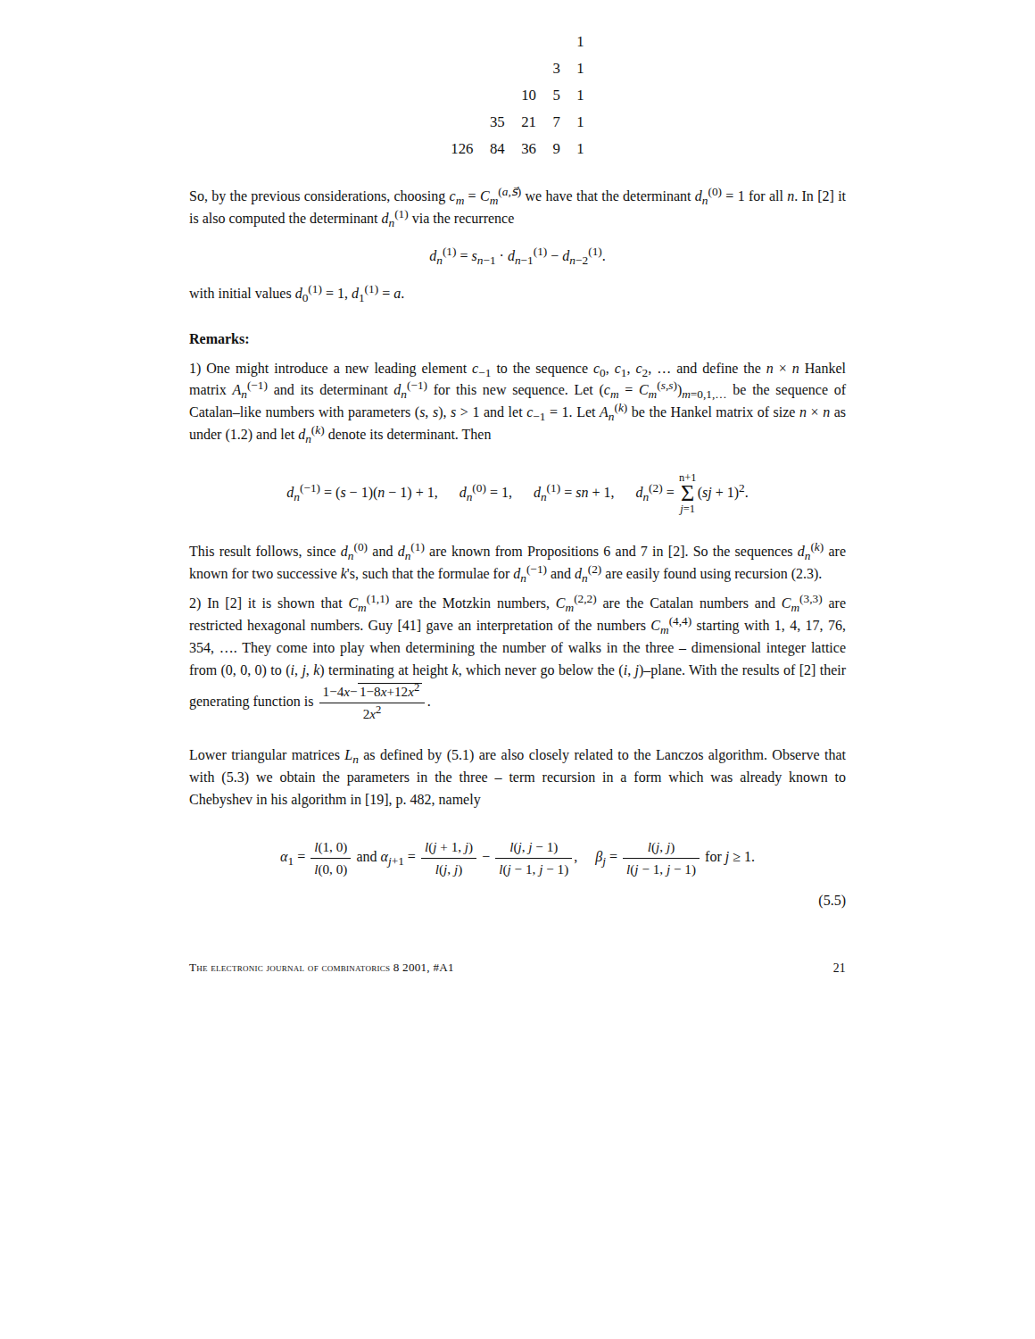| | | | | 1 |
| | | | 3 | 1 |
| | | 10 | 5 | 1 |
| | 35 | 21 | 7 | 1 |
| 126 | 84 | 36 | 9 | 1 |
So, by the previous considerations, choosing cm = Cm(a,s⃗) we have that the determinant dn(0) = 1 for all n. In [2] it is also computed the determinant dn(1) via the recurrence
dn(1) = sn−1 · dn−1(1) − dn−2(1).
with initial values d0(1) = 1, d1(1) = a.
Remarks:
1) One might introduce a new leading element c−1 to the sequence c0, c1, c2, … and define the n × n Hankel matrix An(−1) and its determinant dn(−1) for this new sequence. Let (cm = Cm(s,s))m=0,1,… be the sequence of Catalan–like numbers with parameters (s, s), s > 1 and let c−1 = 1. Let An(k) be the Hankel matrix of size n × n as under (1.2) and let dn(k) denote its determinant. Then
dn(−1) = (s − 1)(n − 1) + 1, dn(0) = 1, dn(1) = sn + 1, dn(2) = n+1 Σj=1(sj + 1)2.
This result follows, since dn(0) and dn(1) are known from Propositions 6 and 7 in [2]. So the sequences dn(k) are known for two successive k's, such that the formulae for dn(−1) and dn(2) are easily found using recursion (2.3).
2) In [2] it is shown that Cm(1,1) are the Motzkin numbers, Cm(2,2) are the Catalan numbers and Cm(3,3) are restricted hexagonal numbers. Guy [41] gave an interpretation of the numbers Cm(4,4) starting with 1, 4, 17, 76, 354, …. They come into play when determining the number of walks in the three – dimensional integer lattice from (0, 0, 0) to (i, j, k) terminating at height k, which never go below the (i, j)–plane. With the results of [2] their generating function is 1−4x−1−8x+12x22x2.
Lower triangular matrices Ln as defined by (5.1) are also closely related to the Lanczos algorithm. Observe that with (5.3) we obtain the parameters in the three – term recursion in a form which was already known to Chebyshev in his algorithm in [19], p. 482, namely
α1 = l(1, 0) l(0, 0) and αj+1 = l(j + 1, j) l(j, j) − l(j, j − 1) l(j − 1, j − 1), βj = l(j, j) l(j − 1, j − 1) for j ≥ 1.
(5.5)
The electronic journal of combinatorics 8 2001, #A1 21